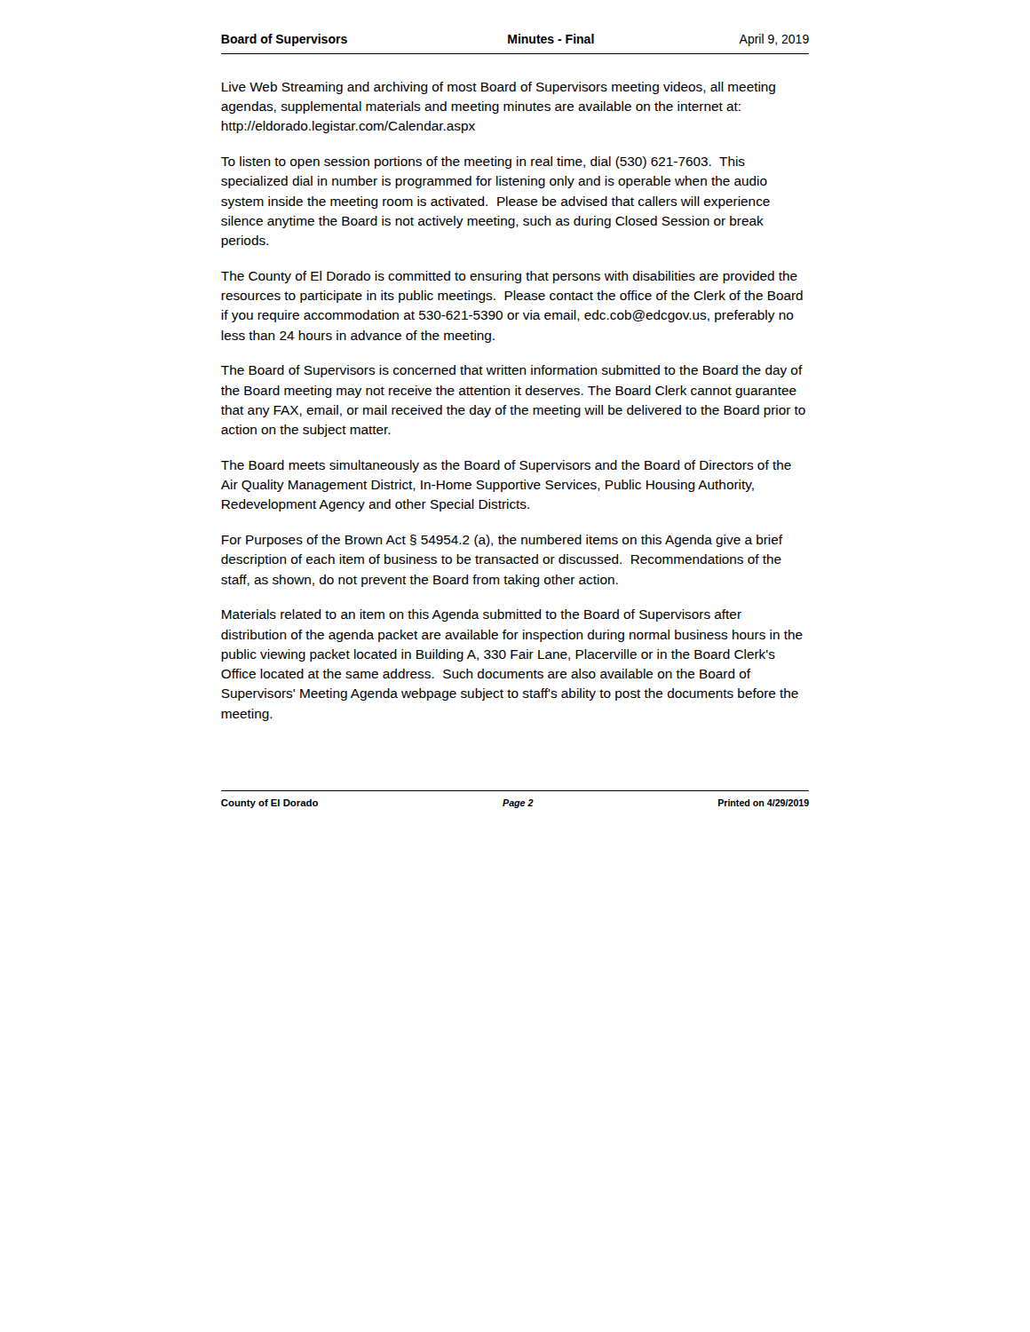Board of Supervisors
Minutes - Final
April 9, 2019
Live Web Streaming and archiving of most Board of Supervisors meeting videos, all meeting agendas, supplemental materials and meeting minutes are available on the internet at: http://eldorado.legistar.com/Calendar.aspx
To listen to open session portions of the meeting in real time, dial (530) 621-7603. This specialized dial in number is programmed for listening only and is operable when the audio system inside the meeting room is activated. Please be advised that callers will experience silence anytime the Board is not actively meeting, such as during Closed Session or break periods.
The County of El Dorado is committed to ensuring that persons with disabilities are provided the resources to participate in its public meetings. Please contact the office of the Clerk of the Board if you require accommodation at 530-621-5390 or via email, edc.cob@edcgov.us, preferably no less than 24 hours in advance of the meeting.
The Board of Supervisors is concerned that written information submitted to the Board the day of the Board meeting may not receive the attention it deserves. The Board Clerk cannot guarantee that any FAX, email, or mail received the day of the meeting will be delivered to the Board prior to action on the subject matter.
The Board meets simultaneously as the Board of Supervisors and the Board of Directors of the Air Quality Management District, In-Home Supportive Services, Public Housing Authority, Redevelopment Agency and other Special Districts.
For Purposes of the Brown Act § 54954.2 (a), the numbered items on this Agenda give a brief description of each item of business to be transacted or discussed. Recommendations of the staff, as shown, do not prevent the Board from taking other action.
Materials related to an item on this Agenda submitted to the Board of Supervisors after distribution of the agenda packet are available for inspection during normal business hours in the public viewing packet located in Building A, 330 Fair Lane, Placerville or in the Board Clerk's Office located at the same address. Such documents are also available on the Board of Supervisors' Meeting Agenda webpage subject to staff's ability to post the documents before the meeting.
County of El Dorado
Page 2
Printed on 4/29/2019